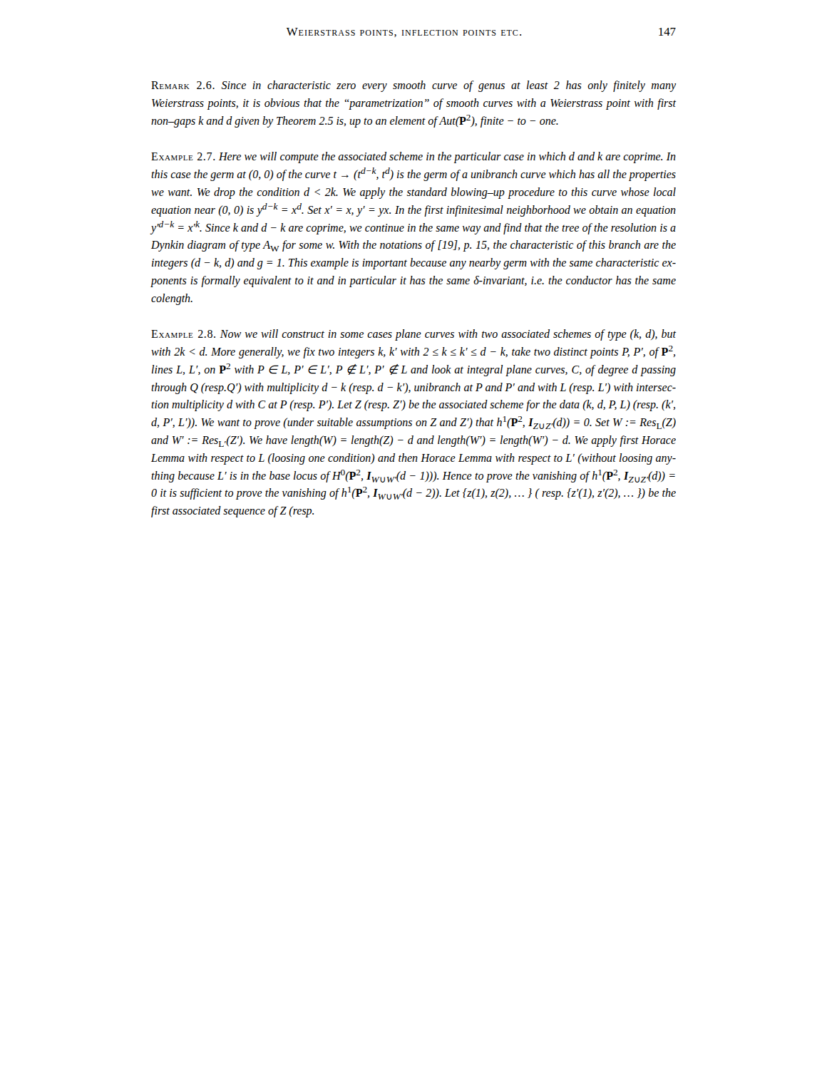147 Weierstrass points, inflection points etc.
Remark 2.6. Since in characteristic zero every smooth curve of genus at least 2 has only finitely many Weierstrass points, it is obvious that the “parametrization” of smooth curves with a Weierstrass point with first non–gaps k and d given by Theorem 2.5 is, up to an element of Aut(P2), finite − to − one.
Example 2.7. Here we will compute the associated scheme in the particular case in which d and k are coprime. In this case the germ at (0, 0) of the curve t → (td−k, td) is the germ of a unibranch curve which has all the properties we want. We drop the condition d < 2k. We apply the standard blowing–up procedure to this curve whose local equation near (0, 0) is yd−k = xd. Set x′ = x, y′ = yx. In the first infinitesimal neighborhood we obtain an equation y′d−k = x′k. Since k and d − k are coprime, we continue in the same way and find that the tree of the resolution is a Dynkin diagram of type AW for some w. With the notations of [19], p. 15, the characteristic of this branch are the integers (d − k, d) and g = 1. This example is important because any nearby germ with the same characteristic exponents is formally equivalent to it and in particular it has the same δ-invariant, i.e. the conductor has the same colength.
Example 2.8. Now we will construct in some cases plane curves with two associated schemes of type (k, d), but with 2k < d. More generally, we fix two integers k, k′ with 2 ≤ k ≤ k′ ≤ d − k, take two distinct points P, P′, of P2, lines L, L′, on P2 with P ∈ L, P′ ∈ L′, P ∉ L′, P′ ∉ L and look at integral plane curves, C, of degree d passing through Q (resp.Q′) with multiplicity d − k (resp. d − k′), unibranch at P and P′ and with L (resp. L′) with intersection multiplicity d with C at P (resp. P′). Let Z (resp. Z′) be the associated scheme for the data (k, d, P, L) (resp. (k′, d, P′, L′)). We want to prove (under suitable assumptions on Z and Z′) that h1(P2, IZ∪Z′(d)) = 0. Set W := ResL(Z) and W′ := ResL′(Z′). We have length(W) = length(Z) − d and length(W′) = length(W′) − d. We apply first Horace Lemma with respect to L (loosing one condition) and then Horace Lemma with respect to L′ (without loosing anything because L′ is in the base locus of H0(P2, IW∪W′(d − 1))). Hence to prove the vanishing of h1(P2, IZ∪Z′(d)) = 0 it is sufficient to prove the vanishing of h1(P2, IW∪W′(d − 2)). Let {z(1), z(2), … } ( resp. {z′(1), z′(2), … }) be the first associated sequence of Z (resp.